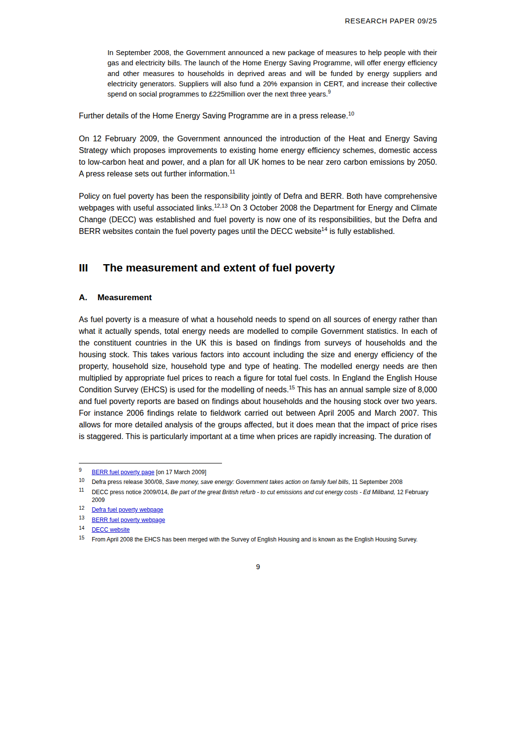RESEARCH PAPER 09/25
In September 2008, the Government announced a new package of measures to help people with their gas and electricity bills. The launch of the Home Energy Saving Programme, will offer energy efficiency and other measures to households in deprived areas and will be funded by energy suppliers and electricity generators. Suppliers will also fund a 20% expansion in CERT, and increase their collective spend on social programmes to £225million over the next three years.9
Further details of the Home Energy Saving Programme are in a press release.10
On 12 February 2009, the Government announced the introduction of the Heat and Energy Saving Strategy which proposes improvements to existing home energy efficiency schemes, domestic access to low-carbon heat and power, and a plan for all UK homes to be near zero carbon emissions by 2050. A press release sets out further information.11
Policy on fuel poverty has been the responsibility jointly of Defra and BERR. Both have comprehensive webpages with useful associated links.12,13 On 3 October 2008 the Department for Energy and Climate Change (DECC) was established and fuel poverty is now one of its responsibilities, but the Defra and BERR websites contain the fuel poverty pages until the DECC website14 is fully established.
IIIThe measurement and extent of fuel poverty
A. Measurement
As fuel poverty is a measure of what a household needs to spend on all sources of energy rather than what it actually spends, total energy needs are modelled to compile Government statistics. In each of the constituent countries in the UK this is based on findings from surveys of households and the housing stock. This takes various factors into account including the size and energy efficiency of the property, household size, household type and type of heating. The modelled energy needs are then multiplied by appropriate fuel prices to reach a figure for total fuel costs. In England the English House Condition Survey (EHCS) is used for the modelling of needs.15 This has an annual sample size of 8,000 and fuel poverty reports are based on findings about households and the housing stock over two years. For instance 2006 findings relate to fieldwork carried out between April 2005 and March 2007. This allows for more detailed analysis of the groups affected, but it does mean that the impact of price rises is staggered. This is particularly important at a time when prices are rapidly increasing. The duration of
9 BERR fuel poverty page [on 17 March 2009]
10 Defra press release 300/08, Save money, save energy: Government takes action on family fuel bills, 11 September 2008
11 DECC press notice 2009/014, Be part of the great British refurb - to cut emissions and cut energy costs - Ed Miliband, 12 February 2009
12 Defra fuel poverty webpage
13 BERR fuel poverty webpage
14 DECC website
15 From April 2008 the EHCS has been merged with the Survey of English Housing and is known as the English Housing Survey.
9